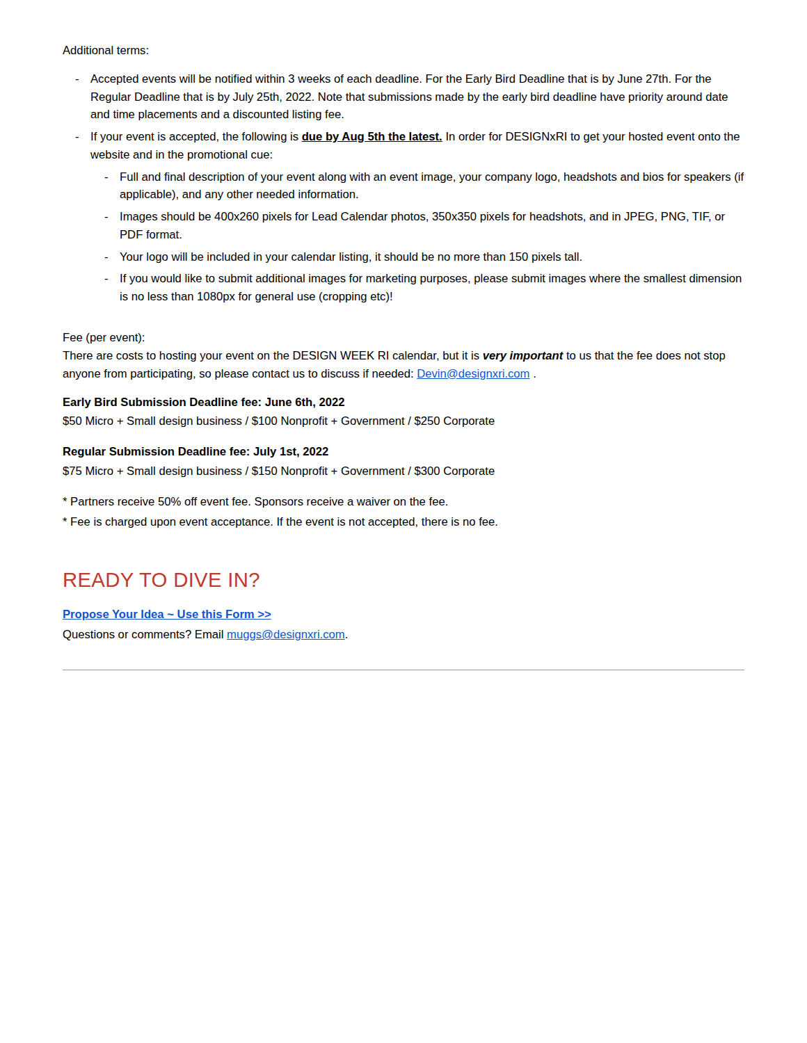Additional terms:
Accepted events will be notified within 3 weeks of each deadline. For the Early Bird Deadline that is by June 27th. For the Regular Deadline that is by July 25th, 2022. Note that submissions made by the early bird deadline have priority around date and time placements and a discounted listing fee.
If your event is accepted, the following is due by Aug 5th the latest. In order for DESIGNxRI to get your hosted event onto the website and in the promotional cue:
Full and final description of your event along with an event image, your company logo, headshots and bios for speakers (if applicable), and any other needed information.
Images should be 400x260 pixels for Lead Calendar photos, 350x350 pixels for headshots, and in JPEG, PNG, TIF, or PDF format.
Your logo will be included in your calendar listing, it should be no more than 150 pixels tall.
If you would like to submit additional images for marketing purposes, please submit images where the smallest dimension is no less than 1080px for general use (cropping etc)!
Fee (per event):
There are costs to hosting your event on the DESIGN WEEK RI calendar, but it is very important to us that the fee does not stop anyone from participating, so please contact us to discuss if needed: Devin@designxri.com .
Early Bird Submission Deadline fee: June 6th, 2022
$50 Micro + Small design business / $100 Nonprofit + Government / $250 Corporate
Regular Submission Deadline fee: July 1st, 2022
$75 Micro + Small design business / $150 Nonprofit + Government / $300 Corporate
* Partners receive 50% off event fee. Sponsors receive a waiver on the fee.
* Fee is charged upon event acceptance. If the event is not accepted, there is no fee.
READY TO DIVE IN?
Propose Your Idea ~ Use this Form >>
Questions or comments? Email muggs@designxri.com.